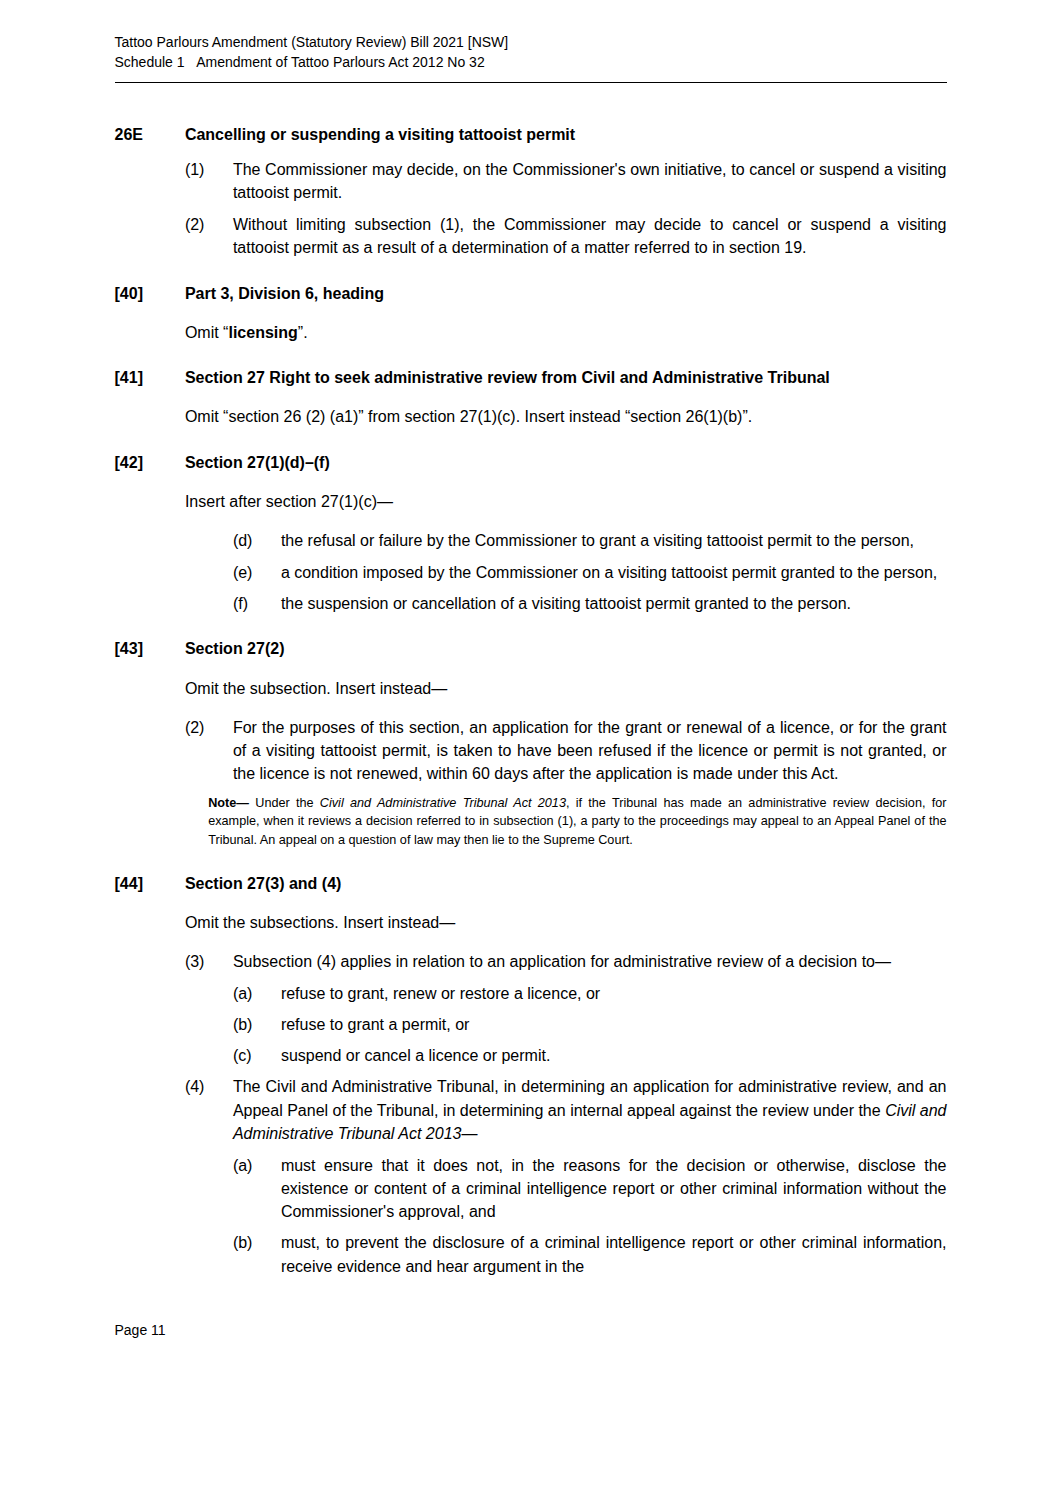Tattoo Parlours Amendment (Statutory Review) Bill 2021 [NSW]
Schedule 1 Amendment of Tattoo Parlours Act 2012 No 32
26E Cancelling or suspending a visiting tattooist permit
(1) The Commissioner may decide, on the Commissioner's own initiative, to cancel or suspend a visiting tattooist permit.
(2) Without limiting subsection (1), the Commissioner may decide to cancel or suspend a visiting tattooist permit as a result of a determination of a matter referred to in section 19.
[40] Part 3, Division 6, heading
Omit “licensing”.
[41] Section 27 Right to seek administrative review from Civil and Administrative Tribunal
Omit “section 26 (2) (a1)” from section 27(1)(c). Insert instead “section 26(1)(b)”.
[42] Section 27(1)(d)–(f)
Insert after section 27(1)(c)—
(d) the refusal or failure by the Commissioner to grant a visiting tattooist permit to the person,
(e) a condition imposed by the Commissioner on a visiting tattooist permit granted to the person,
(f) the suspension or cancellation of a visiting tattooist permit granted to the person.
[43] Section 27(2)
Omit the subsection. Insert instead—
(2) For the purposes of this section, an application for the grant or renewal of a licence, or for the grant of a visiting tattooist permit, is taken to have been refused if the licence or permit is not granted, or the licence is not renewed, within 60 days after the application is made under this Act.
Note— Under the Civil and Administrative Tribunal Act 2013, if the Tribunal has made an administrative review decision, for example, when it reviews a decision referred to in subsection (1), a party to the proceedings may appeal to an Appeal Panel of the Tribunal. An appeal on a question of law may then lie to the Supreme Court.
[44] Section 27(3) and (4)
Omit the subsections. Insert instead—
(3) Subsection (4) applies in relation to an application for administrative review of a decision to—
(a) refuse to grant, renew or restore a licence, or
(b) refuse to grant a permit, or
(c) suspend or cancel a licence or permit.
(4) The Civil and Administrative Tribunal, in determining an application for administrative review, and an Appeal Panel of the Tribunal, in determining an internal appeal against the review under the Civil and Administrative Tribunal Act 2013—
(a) must ensure that it does not, in the reasons for the decision or otherwise, disclose the existence or content of a criminal intelligence report or other criminal information without the Commissioner's approval, and
(b) must, to prevent the disclosure of a criminal intelligence report or other criminal information, receive evidence and hear argument in the
Page 11